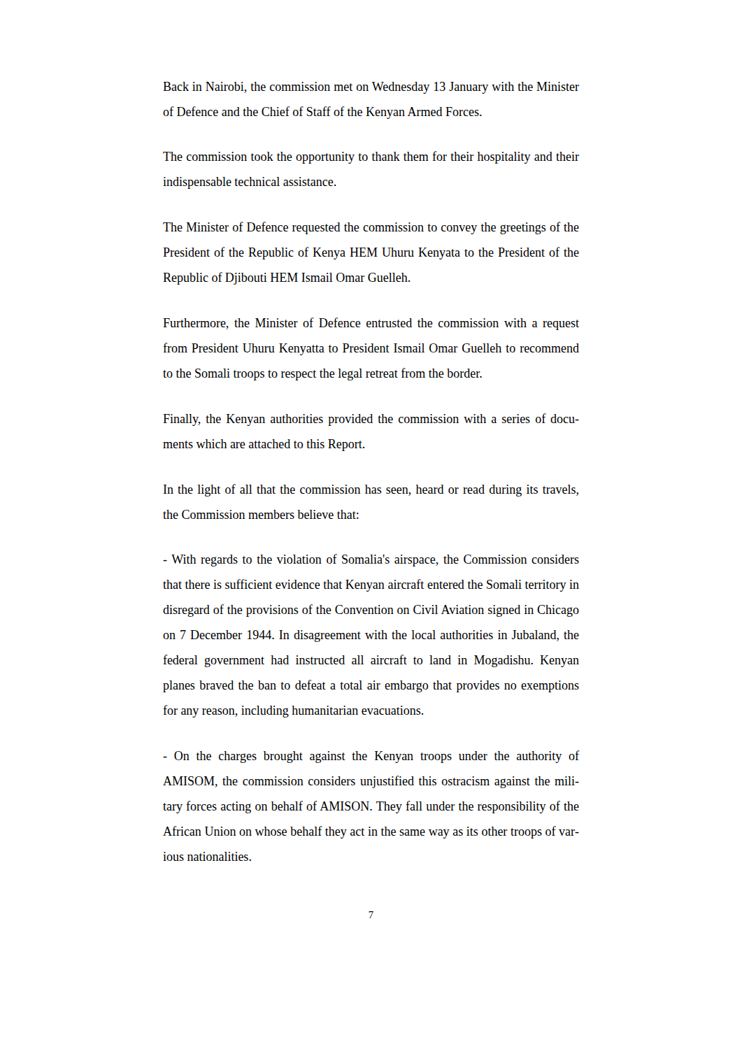Back in Nairobi, the commission met on Wednesday 13 January with the Minister of Defence and the Chief of Staff of the Kenyan Armed Forces.
The commission took the opportunity to thank them for their hospitality and their indispensable technical assistance.
The Minister of Defence requested the commission to convey the greetings of the President of the Republic of Kenya HEM Uhuru Kenyata to the President of the Republic of Djibouti HEM Ismail Omar Guelleh.
Furthermore, the Minister of Defence entrusted the commission with a request from President Uhuru Kenyatta to President Ismail Omar Guelleh to recommend to the Somali troops to respect the legal retreat from the border.
Finally, the Kenyan authorities provided the commission with a series of documents which are attached to this Report.
In the light of all that the commission has seen, heard or read during its travels, the Commission members believe that:
- With regards to the violation of Somalia's airspace, the Commission considers that there is sufficient evidence that Kenyan aircraft entered the Somali territory in disregard of the provisions of the Convention on Civil Aviation signed in Chicago on 7 December 1944. In disagreement with the local authorities in Jubaland, the federal government had instructed all aircraft to land in Mogadishu. Kenyan planes braved the ban to defeat a total air embargo that provides no exemptions for any reason, including humanitarian evacuations.
- On the charges brought against the Kenyan troops under the authority of AMISOM, the commission considers unjustified this ostracism against the military forces acting on behalf of AMISON. They fall under the responsibility of the African Union on whose behalf they act in the same way as its other troops of various nationalities.
7